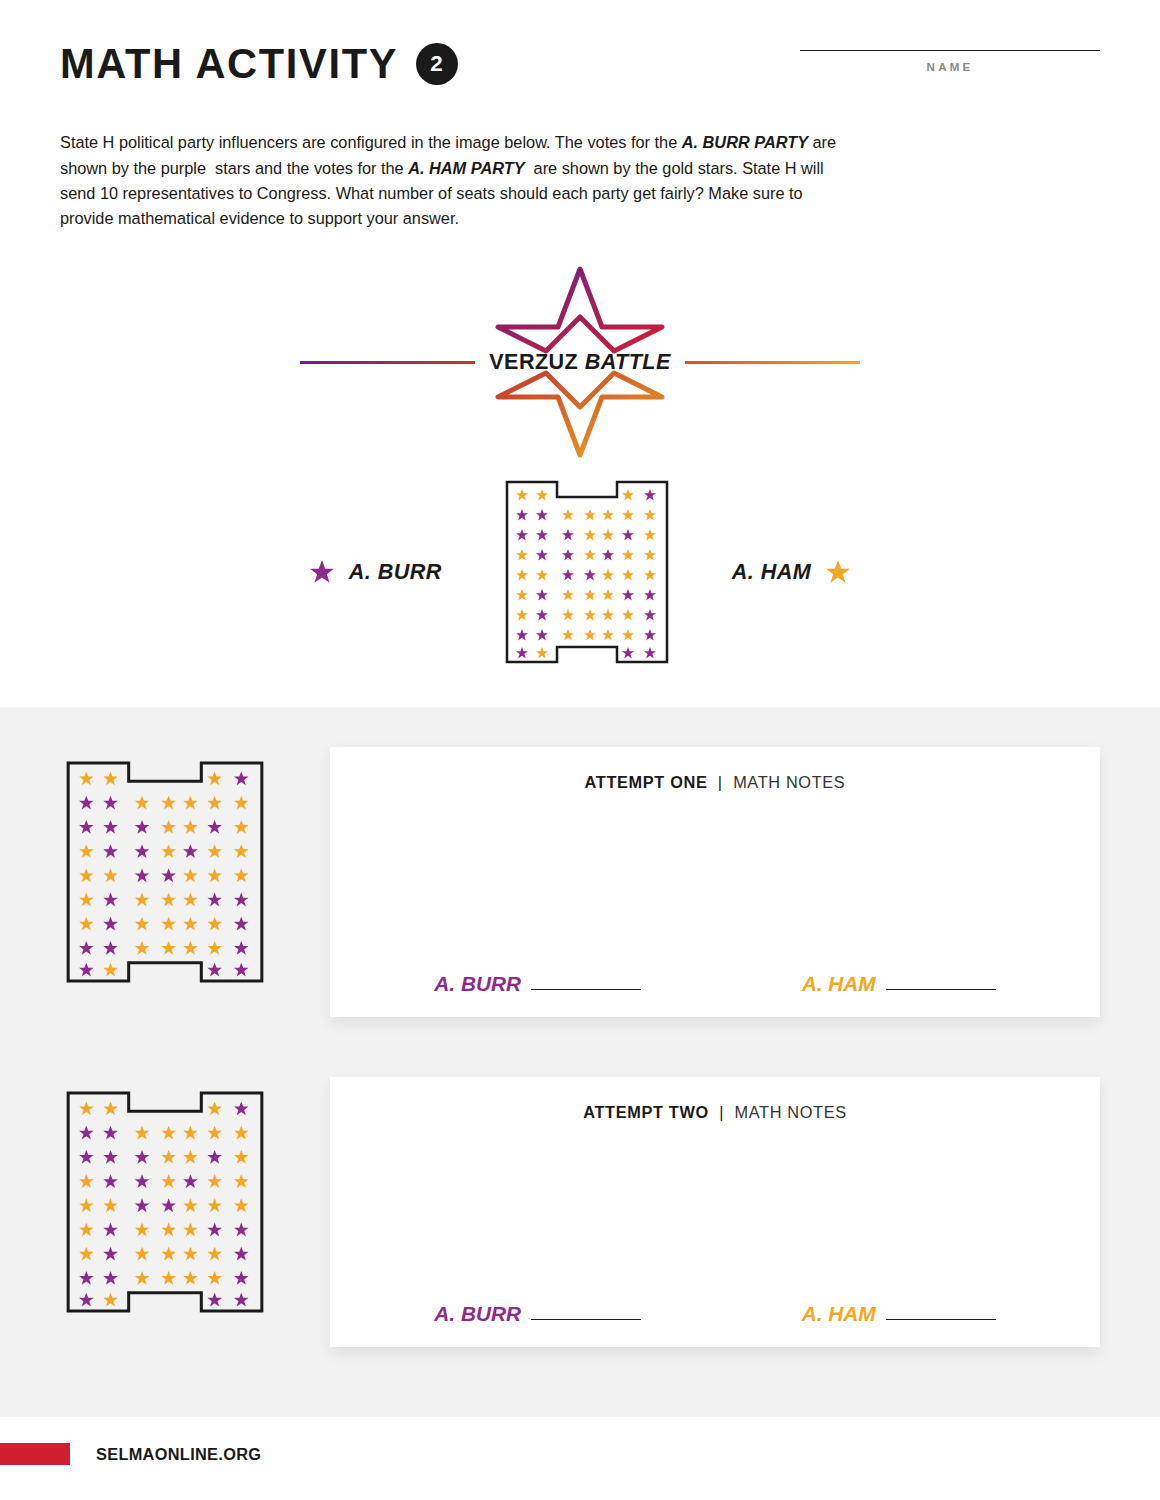Math Activity 2
NAME
State H political party influencers are configured in the image below. The votes for the A. BURR PARTY are shown by the purple stars and the votes for the A. HAM PARTY are shown by the gold stars. State H will send 10 representatives to Congress. What number of seats should each party get fairly? Make sure to provide mathematical evidence to support your answer.
VERZUZ BATTLE
A. BURR
A. HAM
ATTEMPT ONE | MATH NOTES
A. BURR
A. HAM
ATTEMPT TWO | MATH NOTES
A. BURR
A. HAM
SELMAONLINE.ORG